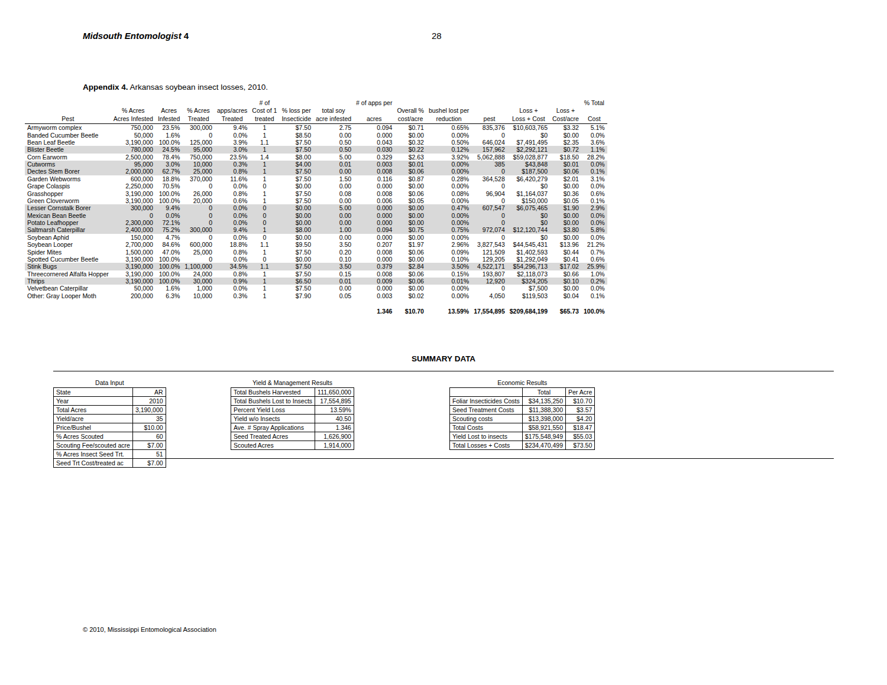Midsouth Entomologist 4
28
Appendix 4. Arkansas soybean insect losses, 2010.
| | | | | | # of | | | # of apps per | | | | | | % Total |
| --- | --- | --- | --- | --- | --- | --- | --- | --- | --- | --- | --- | --- | --- | --- |
| | % Acres | Acres | % Acres | apps/acres | Cost of 1 | % loss per | total soy | | Overall % | bushel lost per | | Loss + | Loss + |
| Pest | Acres Infested | Infested | Treated | Treated | treated | Insecticide | acre infested | acres | cost/acre | reduction | pest | Loss + Cost | Cost/acre | Cost |
| Armyworm complex | 750,000 | 23.5% | 300,000 | 9.4% | 1 | $7.50 | 2.75 | 0.094 | $0.71 | 0.65% | 835,376 | $10,603,765 | $3.32 | 5.1% |
| Banded Cucumber Beetle | 50,000 | 1.6% | 0 | 0.0% | 1 | $8.50 | 0.00 | 0.000 | $0.00 | 0.00% | 0 | $0 | $0.00 | 0.0% |
| Bean Leaf Beetle | 3,190,000 | 100.0% | 125,000 | 3.9% | 1.1 | $7.50 | 0.50 | 0.043 | $0.32 | 0.50% | 646,024 | $7,491,495 | $2.35 | 3.6% |
| Blister Beetle | 780,000 | 24.5% | 95,000 | 3.0% | 1 | $7.50 | 0.50 | 0.030 | $0.22 | 0.12% | 157,962 | $2,292,121 | $0.72 | 1.1% |
| Corn Earworm | 2,500,000 | 78.4% | 750,000 | 23.5% | 1.4 | $8.00 | 5.00 | 0.329 | $2.63 | 3.92% | 5,062,888 | $59,028,877 | $18.50 | 28.2% |
| Cutworms | 95,000 | 3.0% | 10,000 | 0.3% | 1 | $4.00 | 0.01 | 0.003 | $0.01 | 0.00% | 385 | $43,848 | $0.01 | 0.0% |
| Dectes Stem Borer | 2,000,000 | 62.7% | 25,000 | 0.8% | 1 | $7.50 | 0.00 | 0.008 | $0.06 | 0.00% | 0 | $187,500 | $0.06 | 0.1% |
| Garden Webworms | 600,000 | 18.8% | 370,000 | 11.6% | 1 | $7.50 | 1.50 | 0.116 | $0.87 | 0.28% | 364,528 | $6,420,279 | $2.01 | 3.1% |
| Grape Colaspis | 2,250,000 | 70.5% | 0 | 0.0% | 0 | $0.00 | 0.00 | 0.000 | $0.00 | 0.00% | 0 | $0 | $0.00 | 0.0% |
| Grasshopper | 3,190,000 | 100.0% | 26,000 | 0.8% | 1 | $7.50 | 0.08 | 0.008 | $0.06 | 0.08% | 96,904 | $1,164,037 | $0.36 | 0.6% |
| Green Cloverworm | 3,190,000 | 100.0% | 20,000 | 0.6% | 1 | $7.50 | 0.00 | 0.006 | $0.05 | 0.00% | 0 | $150,000 | $0.05 | 0.1% |
| Lesser Cornstalk Borer | 300,000 | 9.4% | 0 | 0.0% | 0 | $0.00 | 5.00 | 0.000 | $0.00 | 0.47% | 607,547 | $6,075,465 | $1.90 | 2.9% |
| Mexican Bean Beetle | 0 | 0.0% | 0 | 0.0% | 0 | $0.00 | 0.00 | 0.000 | $0.00 | 0.00% | 0 | $0 | $0.00 | 0.0% |
| Potato Leafhopper | 2,300,000 | 72.1% | 0 | 0.0% | 0 | $0.00 | 0.00 | 0.000 | $0.00 | 0.00% | 0 | $0 | $0.00 | 0.0% |
| Saltmarsh Caterpillar | 2,400,000 | 75.2% | 300,000 | 9.4% | 1 | $8.00 | 1.00 | 0.094 | $0.75 | 0.75% | 972,074 | $12,120,744 | $3.80 | 5.8% |
| Soybean Aphid | 150,000 | 4.7% | 0 | 0.0% | 0 | $0.00 | 0.00 | 0.000 | $0.00 | 0.00% | 0 | $0 | $0.00 | 0.0% |
| Soybean Looper | 2,700,000 | 84.6% | 600,000 | 18.8% | 1.1 | $9.50 | 3.50 | 0.207 | $1.97 | 2.96% | 3,827,543 | $44,545,431 | $13.96 | 21.2% |
| Spider Mites | 1,500,000 | 47.0% | 25,000 | 0.8% | 1 | $7.50 | 0.20 | 0.008 | $0.06 | 0.09% | 121,509 | $1,402,593 | $0.44 | 0.7% |
| Spotted Cucumber Beetle | 3,190,000 | 100.0% | 0 | 0.0% | 0 | $0.00 | 0.10 | 0.000 | $0.00 | 0.10% | 129,205 | $1,292,049 | $0.41 | 0.6% |
| Stink Bugs | 3,190,000 | 100.0% | 1,100,000 | 34.5% | 1.1 | $7.50 | 3.50 | 0.379 | $2.84 | 3.50% | 4,522,171 | $54,296,713 | $17.02 | 25.9% |
| Threecornered Alfalfa Hopper | 3,190,000 | 100.0% | 24,000 | 0.8% | 1 | $7.50 | 0.15 | 0.008 | $0.06 | 0.15% | 193,807 | $2,118,073 | $0.66 | 1.0% |
| Thrips | 3,190,000 | 100.0% | 30,000 | 0.9% | 1 | $6.50 | 0.01 | 0.009 | $0.06 | 0.01% | 12,920 | $324,205 | $0.10 | 0.2% |
| Velvetbean Caterpillar | 50,000 | 1.6% | 1,000 | 0.0% | 1 | $7.50 | 0.00 | 0.000 | $0.00 | 0.00% | 0 | $7,500 | $0.00 | 0.0% |
| Other: Gray Looper Moth | 200,000 | 6.3% | 10,000 | 0.3% | 1 | $7.90 | 0.05 | 0.003 | $0.02 | 0.00% | 4,050 | $119,503 | $0.04 | 0.1% |
| | | | | | | | | 1.346 | $10.70 | 13.59% | 17,554,895 | $209,684,199 | $65.73 | 100.0% |
SUMMARY DATA
Data Input
| State | AR |
| Year | 2010 |
| Total Acres | 3,190,000 |
| Yield/acre | 35 |
| Price/Bushel | $10.00 |
| % Acres Scouted | 60 |
| Scouting Fee/scouted acre | $7.00 |
| % Acres Insect Seed Trt. | 51 |
| Seed Trt Cost/treated ac | $7.00 |
Yield & Management Results
| Total Bushels Harvested | 111,650,000 |
| Total Bushels Lost to Insects | 17,554,895 |
| Percent Yield Loss | 13.59% |
| Yield w/o Insects | 40.50 |
| Ave. # Spray Applications | 1.346 |
| Seed Treated Acres | 1,626,900 |
| Scouted Acres | 1,914,000 |
Economic Results
| | Total | Per Acre |
| Foliar Insecticides Costs | $34,135,250 | $10.70 |
| Seed Treatment Costs | $11,388,300 | $3.57 |
| Scouting costs | $13,398,000 | $4.20 |
| Total Costs | $58,921,550 | $18.47 |
| Yield Lost to insects | $175,548,949 | $55.03 |
| Total Losses + Costs | $234,470,499 | $73.50 |
© 2010, Mississippi Entomological Association